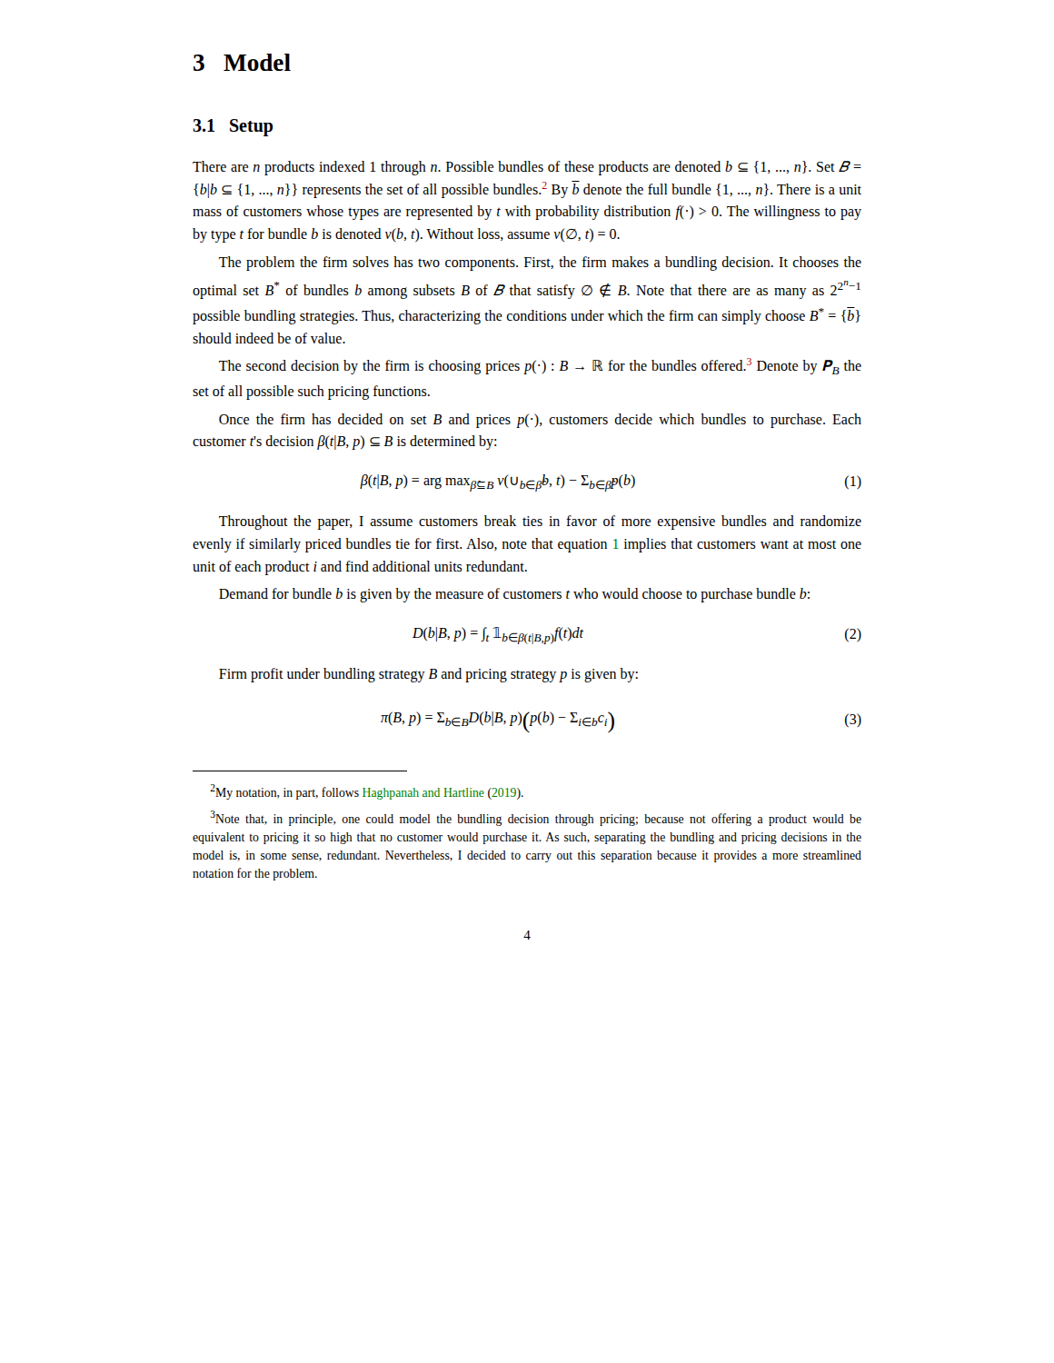3 Model
3.1 Setup
There are n products indexed 1 through n. Possible bundles of these products are denoted b ⊆ {1, ..., n}. Set 𝐵 = {b|b ⊆ {1, ..., n}} represents the set of all possible bundles.2 By b denote the full bundle {1, ..., n}. There is a unit mass of customers whose types are represented by t with probability distribution f(·) > 0. The willingness to pay by type t for bundle b is denoted v(b, t). Without loss, assume v(∅, t) = 0.
The problem the firm solves has two components. First, the firm makes a bundling decision. It chooses the optimal set B* of bundles b among subsets B of 𝐵 that satisfy ∅ ∉ B. Note that there are as many as 22n−1 possible bundling strategies. Thus, characterizing the conditions under which the firm can simply choose B* = {b} should indeed be of value.
The second decision by the firm is choosing prices p(·) : B → ℝ for the bundles offered.3 Denote by 𝐏B the set of all possible such pricing functions.
Once the firm has decided on set B and prices p(·), customers decide which bundles to purchase. Each customer t's decision β(t|B, p) ⊆ B is determined by:
β(t|B, p) = arg maxβ̂⊆B v(∪b∈β̂b, t) − Σb∈β̂p(b)
(1)
Throughout the paper, I assume customers break ties in favor of more expensive bundles and randomize evenly if similarly priced bundles tie for first. Also, note that equation 1 implies that customers want at most one unit of each product i and find additional units redundant.
Demand for bundle b is given by the measure of customers t who would choose to purchase bundle b:
D(b|B, p) = ∫t 𝟙b∈β(t|B,p)f(t)dt
(2)
Firm profit under bundling strategy B and pricing strategy p is given by:
π(B, p) = Σb∈BD(b|B, p)(p(b) − Σi∈bci)
(3)
2My notation, in part, follows Haghpanah and Hartline (2019).
3Note that, in principle, one could model the bundling decision through pricing; because not offering a product would be equivalent to pricing it so high that no customer would purchase it. As such, separating the bundling and pricing decisions in the model is, in some sense, redundant. Nevertheless, I decided to carry out this separation because it provides a more streamlined notation for the problem.
4